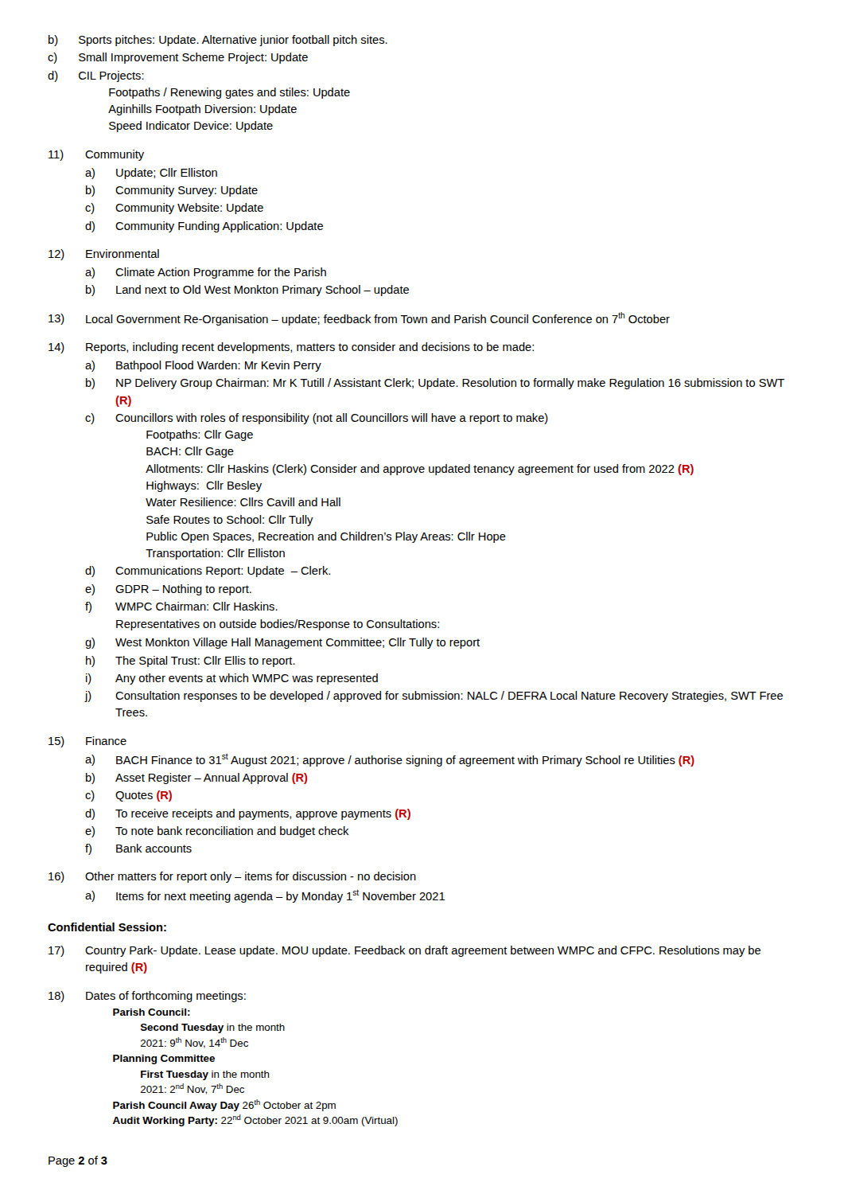b) Sports pitches: Update. Alternative junior football pitch sites.
c) Small Improvement Scheme Project: Update
d) CIL Projects:
Footpaths / Renewing gates and stiles: Update
Aginhills Footpath Diversion: Update
Speed Indicator Device: Update
11) Community
a) Update; Cllr Elliston
b) Community Survey: Update
c) Community Website: Update
d) Community Funding Application: Update
12) Environmental
a) Climate Action Programme for the Parish
b) Land next to Old West Monkton Primary School – update
13) Local Government Re-Organisation – update; feedback from Town and Parish Council Conference on 7th October
14) Reports, including recent developments, matters to consider and decisions to be made:
a) Bathpool Flood Warden: Mr Kevin Perry
b) NP Delivery Group Chairman: Mr K Tutill / Assistant Clerk; Update. Resolution to formally make Regulation 16 submission to SWT (R)
c) Councillors with roles of responsibility (not all Councillors will have a report to make)
Footpaths: Cllr Gage
BACH: Cllr Gage
Allotments: Cllr Haskins (Clerk) Consider and approve updated tenancy agreement for used from 2022 (R)
Highways: Cllr Besley
Water Resilience: Cllrs Cavill and Hall
Safe Routes to School: Cllr Tully
Public Open Spaces, Recreation and Children’s Play Areas: Cllr Hope
Transportation: Cllr Elliston
d) Communications Report: Update – Clerk.
e) GDPR – Nothing to report.
f) WMPC Chairman: Cllr Haskins.
Representatives on outside bodies/Response to Consultations:
g) West Monkton Village Hall Management Committee; Cllr Tully to report
h) The Spital Trust: Cllr Ellis to report.
i) Any other events at which WMPC was represented
j) Consultation responses to be developed / approved for submission: NALC / DEFRA Local Nature Recovery Strategies, SWT Free Trees.
15) Finance
a) BACH Finance to 31st August 2021; approve / authorise signing of agreement with Primary School re Utilities (R)
b) Asset Register – Annual Approval (R)
c) Quotes (R)
d) To receive receipts and payments, approve payments (R)
e) To note bank reconciliation and budget check
f) Bank accounts
16) Other matters for report only – items for discussion - no decision
a) Items for next meeting agenda – by Monday 1st November 2021
Confidential Session:
17) Country Park- Update. Lease update. MOU update. Feedback on draft agreement between WMPC and CFPC. Resolutions may be required (R)
18) Dates of forthcoming meetings:
Parish Council:
Second Tuesday in the month
2021: 9th Nov, 14th Dec
Planning Committee
First Tuesday in the month
2021: 2nd Nov, 7th Dec
Parish Council Away Day 26th October at 2pm
Audit Working Party: 22nd October 2021 at 9.00am (Virtual)
Page 2 of 3